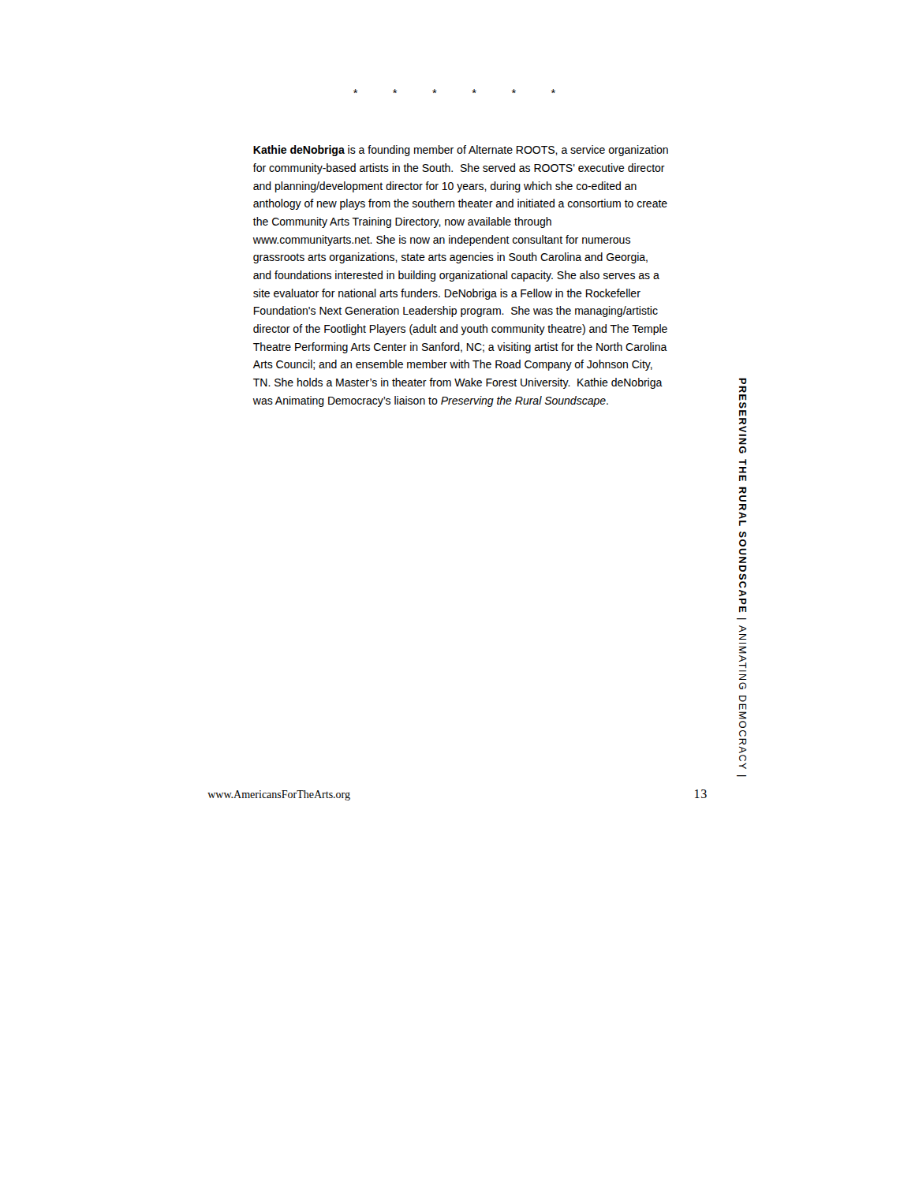* * * * * *
Kathie deNobriga is a founding member of Alternate ROOTS, a service organization for community-based artists in the South. She served as ROOTS' executive director and planning/development director for 10 years, during which she co-edited an anthology of new plays from the southern theater and initiated a consortium to create the Community Arts Training Directory, now available through www.communityarts.net. She is now an independent consultant for numerous grassroots arts organizations, state arts agencies in South Carolina and Georgia, and foundations interested in building organizational capacity. She also serves as a site evaluator for national arts funders. DeNobriga is a Fellow in the Rockefeller Foundation's Next Generation Leadership program. She was the managing/artistic director of the Footlight Players (adult and youth community theatre) and The Temple Theatre Performing Arts Center in Sanford, NC; a visiting artist for the North Carolina Arts Council; and an ensemble member with The Road Company of Johnson City, TN. She holds a Master’s in theater from Wake Forest University. Kathie deNobriga was Animating Democracy’s liaison to Preserving the Rural Soundscape.
PRESERVING THE RURAL SOUNDSCAPE | ANIMATING DEMOCRACY |
www.AmericansForTheArts.org 13